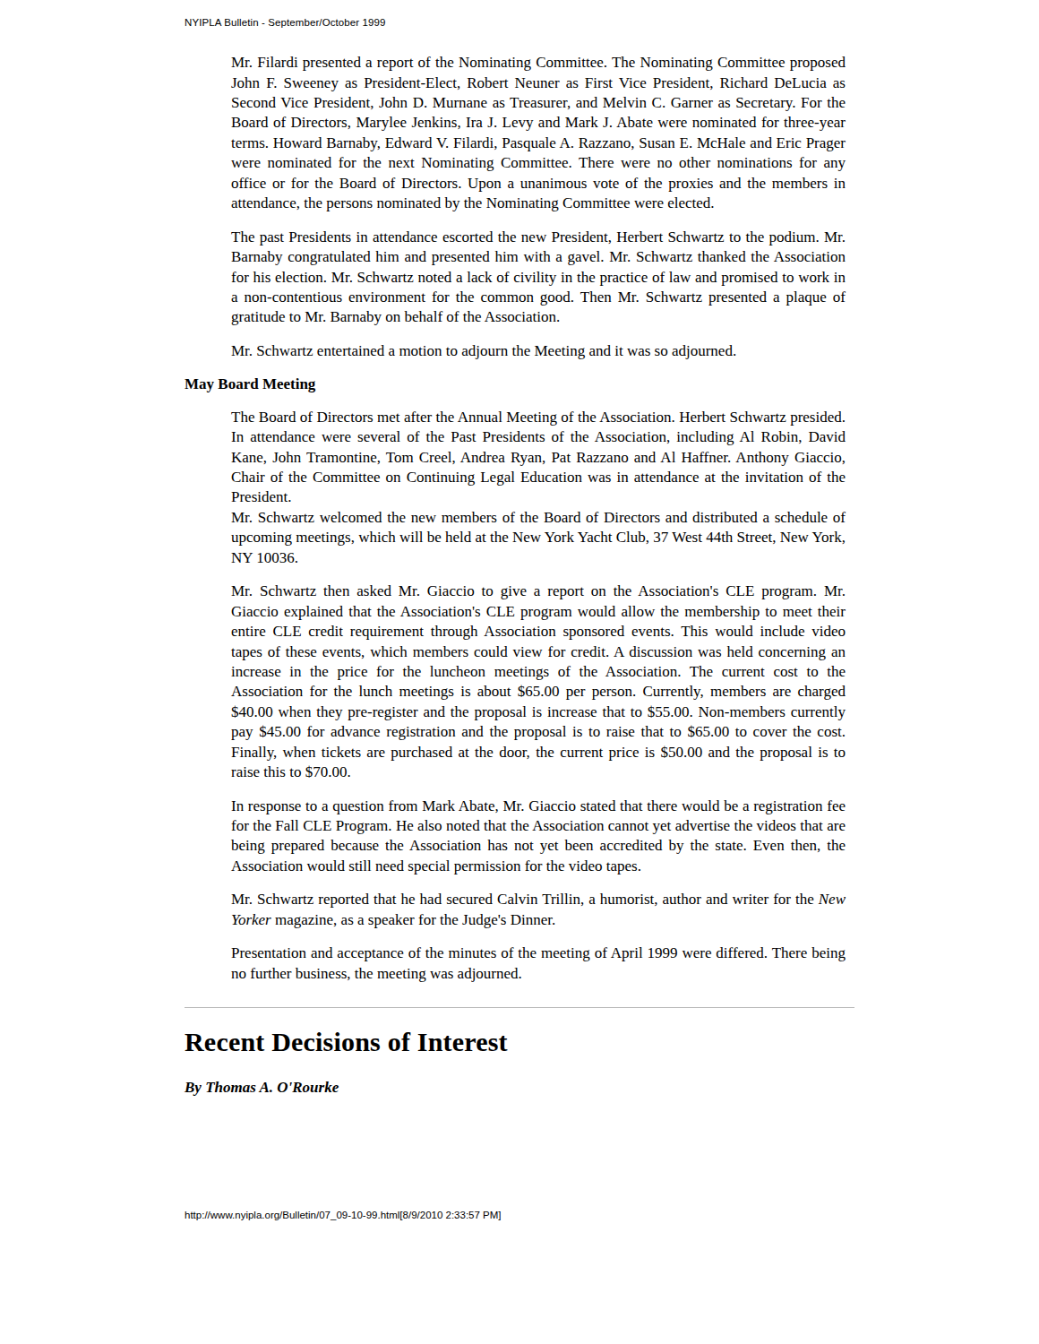NYIPLA Bulletin - September/October 1999
Mr. Filardi presented a report of the Nominating Committee. The Nominating Committee proposed John F. Sweeney as President-Elect, Robert Neuner as First Vice President, Richard DeLucia as Second Vice President, John D. Murnane as Treasurer, and Melvin C. Garner as Secretary. For the Board of Directors, Marylee Jenkins, Ira J. Levy and Mark J. Abate were nominated for three-year terms. Howard Barnaby, Edward V. Filardi, Pasquale A. Razzano, Susan E. McHale and Eric Prager were nominated for the next Nominating Committee. There were no other nominations for any office or for the Board of Directors. Upon a unanimous vote of the proxies and the members in attendance, the persons nominated by the Nominating Committee were elected.
The past Presidents in attendance escorted the new President, Herbert Schwartz to the podium. Mr. Barnaby congratulated him and presented him with a gavel. Mr. Schwartz thanked the Association for his election. Mr. Schwartz noted a lack of civility in the practice of law and promised to work in a non-contentious environment for the common good. Then Mr. Schwartz presented a plaque of gratitude to Mr. Barnaby on behalf of the Association.
Mr. Schwartz entertained a motion to adjourn the Meeting and it was so adjourned.
May Board Meeting
The Board of Directors met after the Annual Meeting of the Association. Herbert Schwartz presided. In attendance were several of the Past Presidents of the Association, including Al Robin, David Kane, John Tramontine, Tom Creel, Andrea Ryan, Pat Razzano and Al Haffner. Anthony Giaccio, Chair of the Committee on Continuing Legal Education was in attendance at the invitation of the President.
Mr. Schwartz welcomed the new members of the Board of Directors and distributed a schedule of upcoming meetings, which will be held at the New York Yacht Club, 37 West 44th Street, New York, NY 10036.
Mr. Schwartz then asked Mr. Giaccio to give a report on the Association's CLE program. Mr. Giaccio explained that the Association's CLE program would allow the membership to meet their entire CLE credit requirement through Association sponsored events. This would include video tapes of these events, which members could view for credit. A discussion was held concerning an increase in the price for the luncheon meetings of the Association. The current cost to the Association for the lunch meetings is about $65.00 per person. Currently, members are charged $40.00 when they pre-register and the proposal is increase that to $55.00. Non-members currently pay $45.00 for advance registration and the proposal is to raise that to $65.00 to cover the cost. Finally, when tickets are purchased at the door, the current price is $50.00 and the proposal is to raise this to $70.00.
In response to a question from Mark Abate, Mr. Giaccio stated that there would be a registration fee for the Fall CLE Program. He also noted that the Association cannot yet advertise the videos that are being prepared because the Association has not yet been accredited by the state. Even then, the Association would still need special permission for the video tapes.
Mr. Schwartz reported that he had secured Calvin Trillin, a humorist, author and writer for the New Yorker magazine, as a speaker for the Judge's Dinner.
Presentation and acceptance of the minutes of the meeting of April 1999 were differed. There being no further business, the meeting was adjourned.
Recent Decisions of Interest
By Thomas A. O'Rourke
http://www.nyipla.org/Bulletin/07_09-10-99.html[8/9/2010 2:33:57 PM]